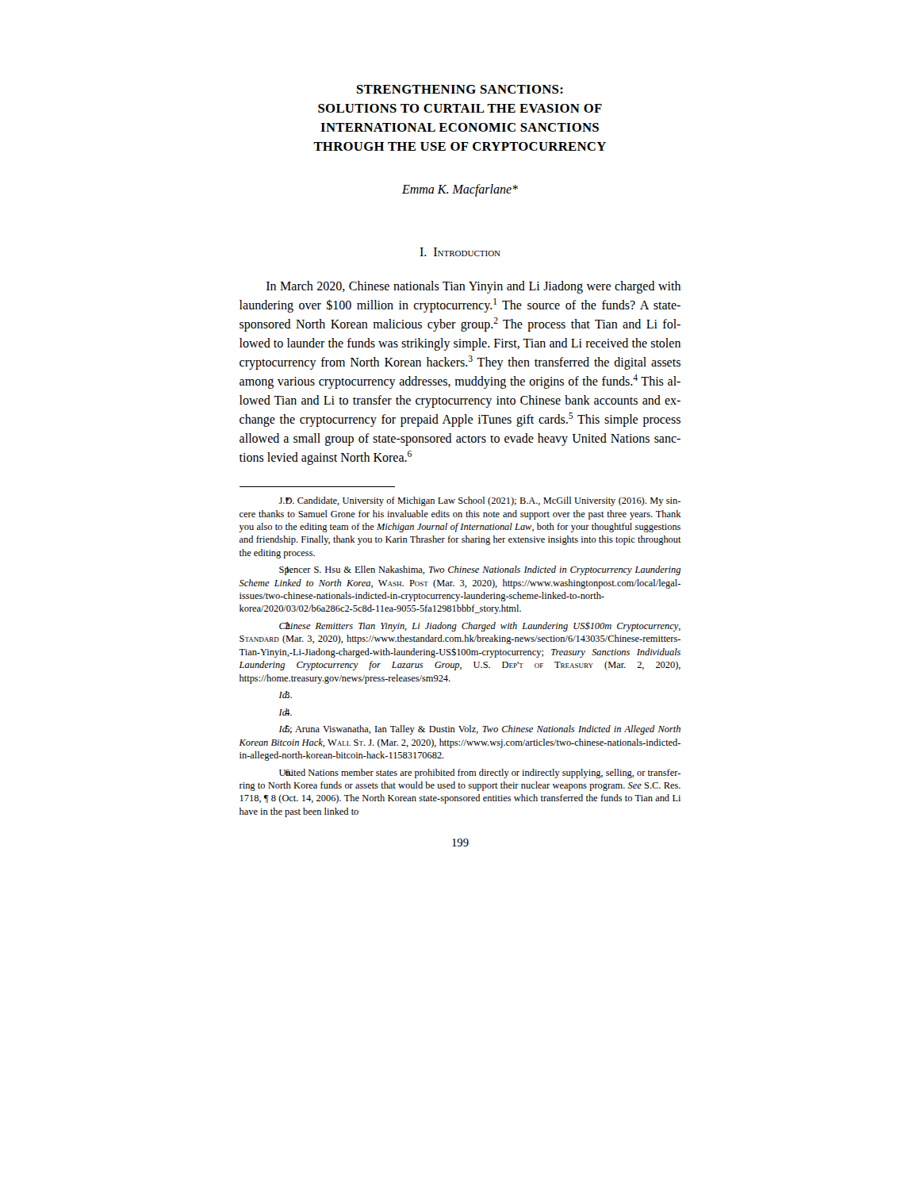Strengthening Sanctions:
Solutions to Curtail the Evasion of
International Economic Sanctions
Through the Use of Cryptocurrency
Emma K. Macfarlane*
I. Introduction
In March 2020, Chinese nationals Tian Yinyin and Li Jiadong were charged with laundering over $100 million in cryptocurrency.1 The source of the funds? A state-sponsored North Korean malicious cyber group.2 The process that Tian and Li followed to launder the funds was strikingly simple. First, Tian and Li received the stolen cryptocurrency from North Korean hackers.3 They then transferred the digital assets among various cryptocurrency addresses, muddying the origins of the funds.4 This allowed Tian and Li to transfer the cryptocurrency into Chinese bank accounts and exchange the cryptocurrency for prepaid Apple iTunes gift cards.5 This simple process allowed a small group of state-sponsored actors to evade heavy United Nations sanctions levied against North Korea.6
*J.D. Candidate, University of Michigan Law School (2021); B.A., McGill University (2016). My sincere thanks to Samuel Grone for his invaluable edits on this note and support over the past three years. Thank you also to the editing team of the Michigan Journal of International Law, both for your thoughtful suggestions and friendship. Finally, thank you to Karin Thrasher for sharing her extensive insights into this topic throughout the editing process.
1. Spencer S. Hsu & Ellen Nakashima, Two Chinese Nationals Indicted in Cryptocurrency Laundering Scheme Linked to North Korea, Wash. Post (Mar. 3, 2020), https://www.washingtonpost.com/local/legal-issues/two-chinese-nationals-indicted-in-cryptocurrency-laundering-scheme-linked-to-north-korea/2020/03/02/b6a286c2-5c8d-11ea-9055-5fa12981bbbf_story.html.
2. Chinese Remitters Tian Yinyin, Li Jiadong Charged with Laundering US$100m Cryptocurrency, Standard (Mar. 3, 2020), https://www.thestandard.com.hk/breaking-news/section/6/143035/Chinese-remitters-Tian-Yinyin,-Li-Jiadong-charged-with-laundering-US$100m-cryptocurrency; Treasury Sanctions Individuals Laundering Cryptocurrency for Lazarus Group, U.S. Dep't of Treasury (Mar. 2, 2020), https://home.treasury.gov/news/press-releases/sm924.
3. Id.
4. Id.
5. Id.; Aruna Viswanatha, Ian Talley & Dustin Volz, Two Chinese Nationals Indicted in Alleged North Korean Bitcoin Hack, Wall St. J. (Mar. 2, 2020), https://www.wsj.com/articles/two-chinese-nationals-indicted-in-alleged-north-korean-bitcoin-hack-11583170682.
6. United Nations member states are prohibited from directly or indirectly supplying, selling, or transferring to North Korea funds or assets that would be used to support their nuclear weapons program. See S.C. Res. 1718, ¶ 8 (Oct. 14, 2006). The North Korean state-sponsored entities which transferred the funds to Tian and Li have in the past been linked to
199